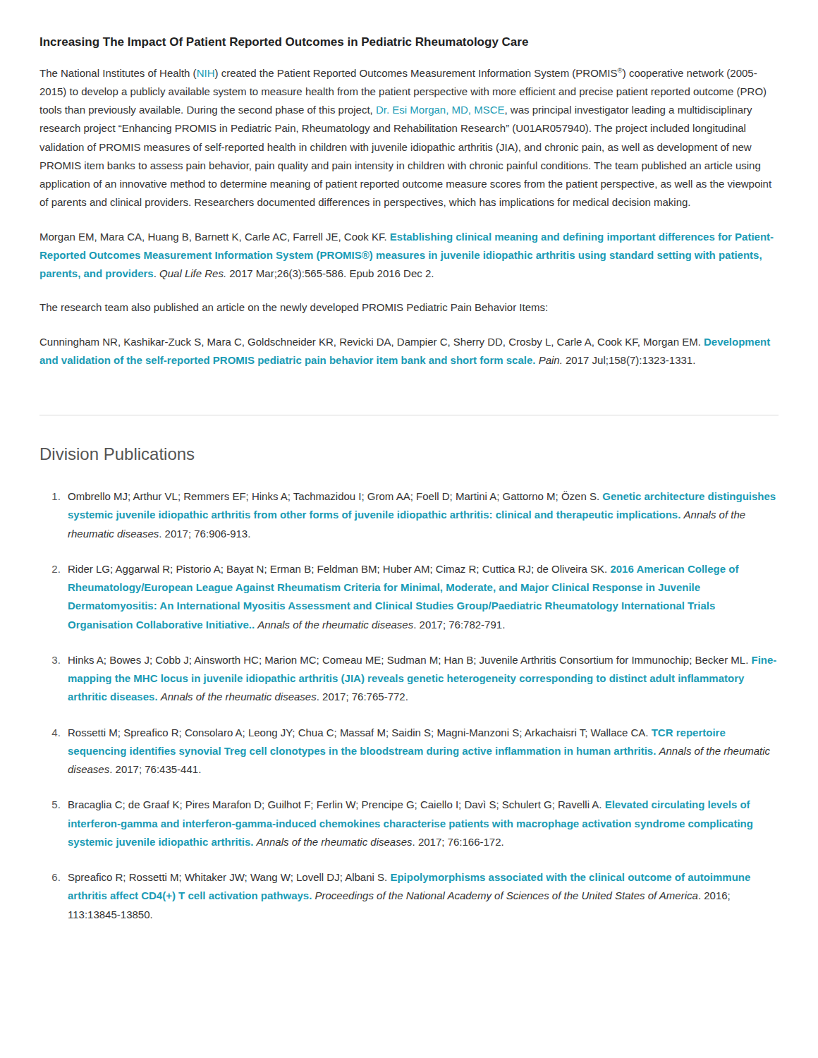Increasing The Impact Of Patient Reported Outcomes in Pediatric Rheumatology Care
The National Institutes of Health (NIH) created the Patient Reported Outcomes Measurement Information System (PROMIS®) cooperative network (2005-2015) to develop a publicly available system to measure health from the patient perspective with more efficient and precise patient reported outcome (PRO) tools than previously available. During the second phase of this project, Dr. Esi Morgan, MD, MSCE, was principal investigator leading a multidisciplinary research project “Enhancing PROMIS in Pediatric Pain, Rheumatology and Rehabilitation Research” (U01AR057940). The project included longitudinal validation of PROMIS measures of self-reported health in children with juvenile idiopathic arthritis (JIA), and chronic pain, as well as development of new PROMIS item banks to assess pain behavior, pain quality and pain intensity in children with chronic painful conditions. The team published an article using application of an innovative method to determine meaning of patient reported outcome measure scores from the patient perspective, as well as the viewpoint of parents and clinical providers. Researchers documented differences in perspectives, which has implications for medical decision making.
Morgan EM, Mara CA, Huang B, Barnett K, Carle AC, Farrell JE, Cook KF. Establishing clinical meaning and defining important differences for Patient-Reported Outcomes Measurement Information System (PROMIS®) measures in juvenile idiopathic arthritis using standard setting with patients, parents, and providers. Qual Life Res. 2017 Mar;26(3):565-586. Epub 2016 Dec 2.
The research team also published an article on the newly developed PROMIS Pediatric Pain Behavior Items:
Cunningham NR, Kashikar-Zuck S, Mara C, Goldschneider KR, Revicki DA, Dampier C, Sherry DD, Crosby L, Carle A, Cook KF, Morgan EM. Development and validation of the self-reported PROMIS pediatric pain behavior item bank and short form scale. Pain. 2017 Jul;158(7):1323-1331.
Division Publications
Ombrello MJ; Arthur VL; Remmers EF; Hinks A; Tachmazidou I; Grom AA; Foell D; Martini A; Gattorno M; Özen S. Genetic architecture distinguishes systemic juvenile idiopathic arthritis from other forms of juvenile idiopathic arthritis: clinical and therapeutic implications. Annals of the rheumatic diseases. 2017; 76:906-913.
Rider LG; Aggarwal R; Pistorio A; Bayat N; Erman B; Feldman BM; Huber AM; Cimaz R; Cuttica RJ; de Oliveira SK. 2016 American College of Rheumatology/European League Against Rheumatism Criteria for Minimal, Moderate, and Major Clinical Response in Juvenile Dermatomyositis: An International Myositis Assessment and Clinical Studies Group/Paediatric Rheumatology International Trials Organisation Collaborative Initiative.. Annals of the rheumatic diseases. 2017; 76:782-791.
Hinks A; Bowes J; Cobb J; Ainsworth HC; Marion MC; Comeau ME; Sudman M; Han B; Juvenile Arthritis Consortium for Immunochip; Becker ML. Fine-mapping the MHC locus in juvenile idiopathic arthritis (JIA) reveals genetic heterogeneity corresponding to distinct adult inflammatory arthritic diseases. Annals of the rheumatic diseases. 2017; 76:765-772.
Rossetti M; Spreafico R; Consolaro A; Leong JY; Chua C; Massaf M; Saidin S; Magni-Manzoni S; Arkachaisri T; Wallace CA. TCR repertoire sequencing identifies synovial Treg cell clonotypes in the bloodstream during active inflammation in human arthritis. Annals of the rheumatic diseases. 2017; 76:435-441.
Bracaglia C; de Graaf K; Pires Marafon D; Guilhot F; Ferlin W; Prencipe G; Caiello I; Davì S; Schulert G; Ravelli A. Elevated circulating levels of interferon-gamma and interferon-gamma-induced chemokines characterise patients with macrophage activation syndrome complicating systemic juvenile idiopathic arthritis. Annals of the rheumatic diseases. 2017; 76:166-172.
Spreafico R; Rossetti M; Whitaker JW; Wang W; Lovell DJ; Albani S. Epipolymorphisms associated with the clinical outcome of autoimmune arthritis affect CD4(+) T cell activation pathways. Proceedings of the National Academy of Sciences of the United States of America. 2016; 113:13845-13850.